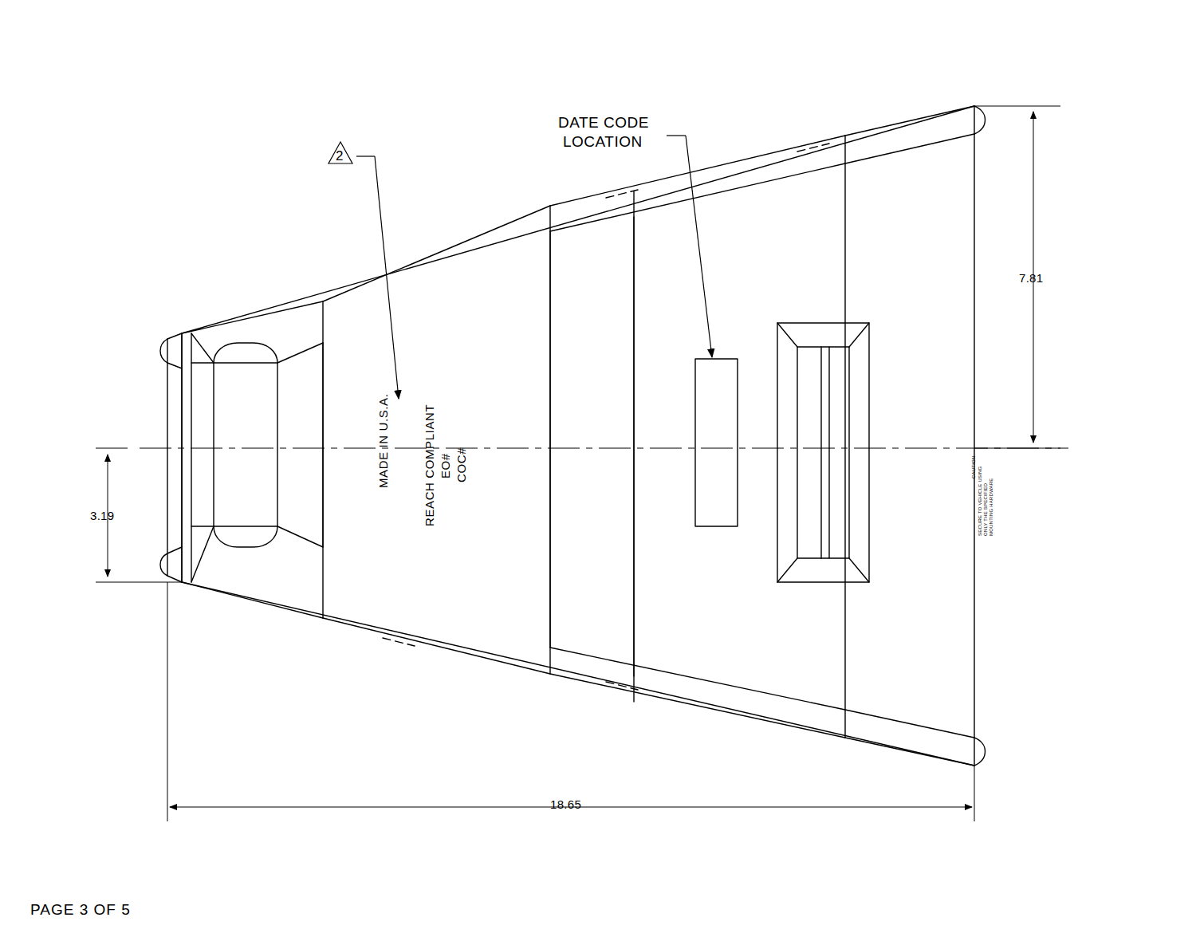DATE CODE
LOCATION
2
7.81
3.19
18.65
MADE IN U.S.A.
REACH COMPLIANT
EO#
COC#
CAUTION
SECURE TO VEHICLE USING
ONLY THE SPECIFIED
MOUNTING HARDWARE
PAGE 3 OF 5